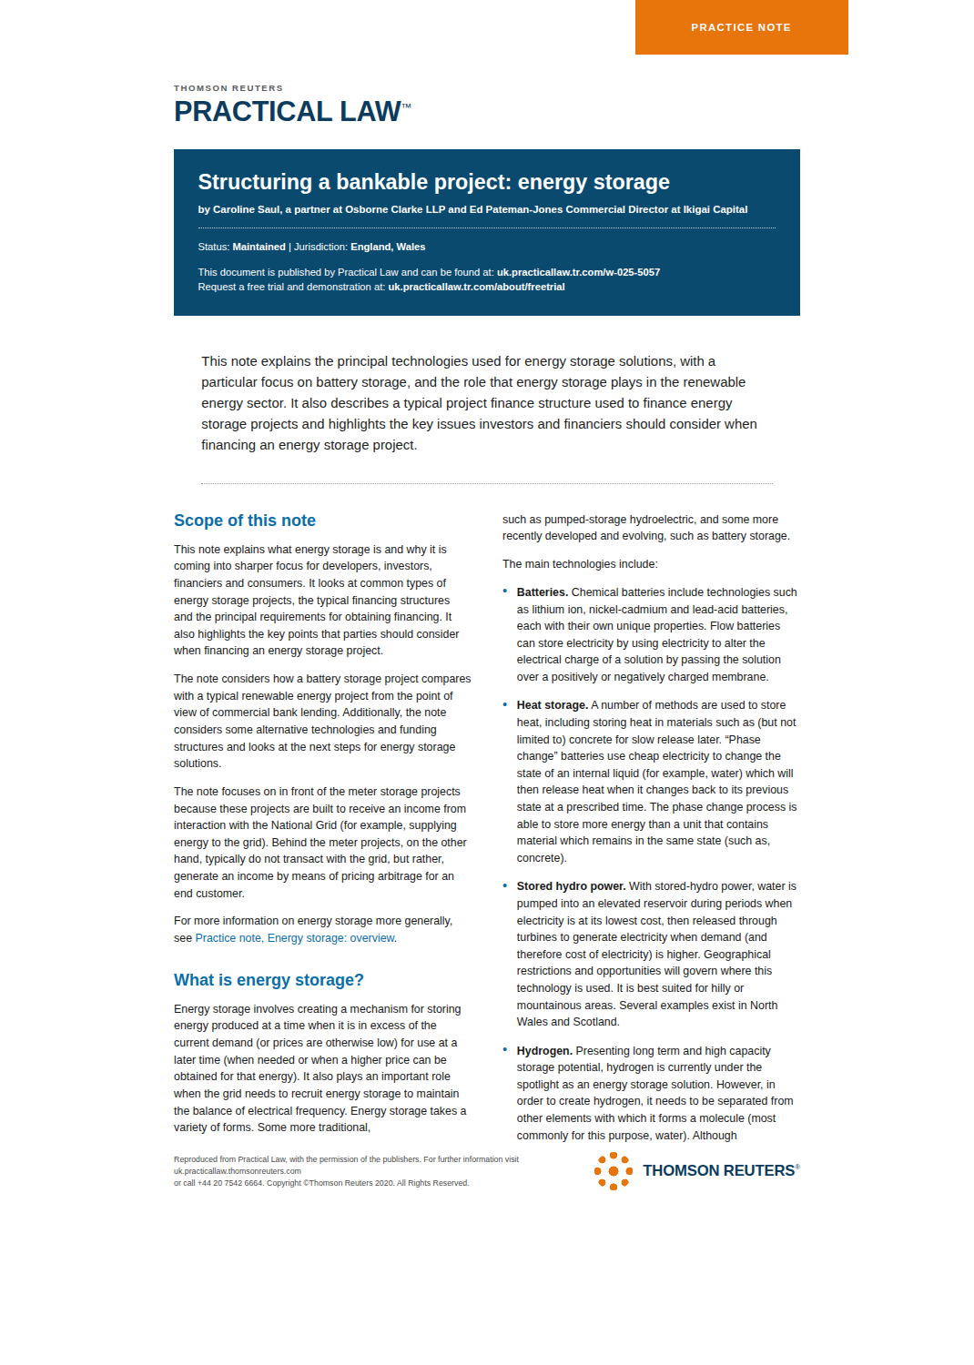Practice Note
Thomson Reuters
PRACTICAL LAW™
Structuring a bankable project: energy storage
by Caroline Saul, a partner at Osborne Clarke LLP and Ed Pateman-Jones Commercial Director at Ikigai Capital
Status: Maintained | Jurisdiction: England, Wales
This document is published by Practical Law and can be found at: uk.practicallaw.tr.com/w-025-5057
Request a free trial and demonstration at: uk.practicallaw.tr.com/about/freetrial
This note explains the principal technologies used for energy storage solutions, with a particular focus on battery storage, and the role that energy storage plays in the renewable energy sector. It also describes a typical project finance structure used to finance energy storage projects and highlights the key issues investors and financiers should consider when financing an energy storage project.
Scope of this note
This note explains what energy storage is and why it is coming into sharper focus for developers, investors, financiers and consumers. It looks at common types of energy storage projects, the typical financing structures and the principal requirements for obtaining financing. It also highlights the key points that parties should consider when financing an energy storage project.
The note considers how a battery storage project compares with a typical renewable energy project from the point of view of commercial bank lending. Additionally, the note considers some alternative technologies and funding structures and looks at the next steps for energy storage solutions.
The note focuses on in front of the meter storage projects because these projects are built to receive an income from interaction with the National Grid (for example, supplying energy to the grid). Behind the meter projects, on the other hand, typically do not transact with the grid, but rather, generate an income by means of pricing arbitrage for an end customer.
For more information on energy storage more generally, see Practice note, Energy storage: overview.
What is energy storage?
Energy storage involves creating a mechanism for storing energy produced at a time when it is in excess of the current demand (or prices are otherwise low) for use at a later time (when needed or when a higher price can be obtained for that energy). It also plays an important role when the grid needs to recruit energy storage to maintain the balance of electrical frequency. Energy storage takes a variety of forms. Some more traditional,
such as pumped-storage hydroelectric, and some more recently developed and evolving, such as battery storage.
The main technologies include:
Batteries. Chemical batteries include technologies such as lithium ion, nickel-cadmium and lead-acid batteries, each with their own unique properties. Flow batteries can store electricity by using electricity to alter the electrical charge of a solution by passing the solution over a positively or negatively charged membrane.
Heat storage. A number of methods are used to store heat, including storing heat in materials such as (but not limited to) concrete for slow release later. “Phase change” batteries use cheap electricity to change the state of an internal liquid (for example, water) which will then release heat when it changes back to its previous state at a prescribed time. The phase change process is able to store more energy than a unit that contains material which remains in the same state (such as, concrete).
Stored hydro power. With stored-hydro power, water is pumped into an elevated reservoir during periods when electricity is at its lowest cost, then released through turbines to generate electricity when demand (and therefore cost of electricity) is higher. Geographical restrictions and opportunities will govern where this technology is used. It is best suited for hilly or mountainous areas. Several examples exist in North Wales and Scotland.
Hydrogen. Presenting long term and high capacity storage potential, hydrogen is currently under the spotlight as an energy storage solution. However, in order to create hydrogen, it needs to be separated from other elements with which it forms a molecule (most commonly for this purpose, water). Although
Reproduced from Practical Law, with the permission of the publishers. For further information visit uk.practicallaw.thomsonreuters.com
or call +44 20 7542 6664. Copyright ©Thomson Reuters 2020. All Rights Reserved.
THOMSON REUTERS®